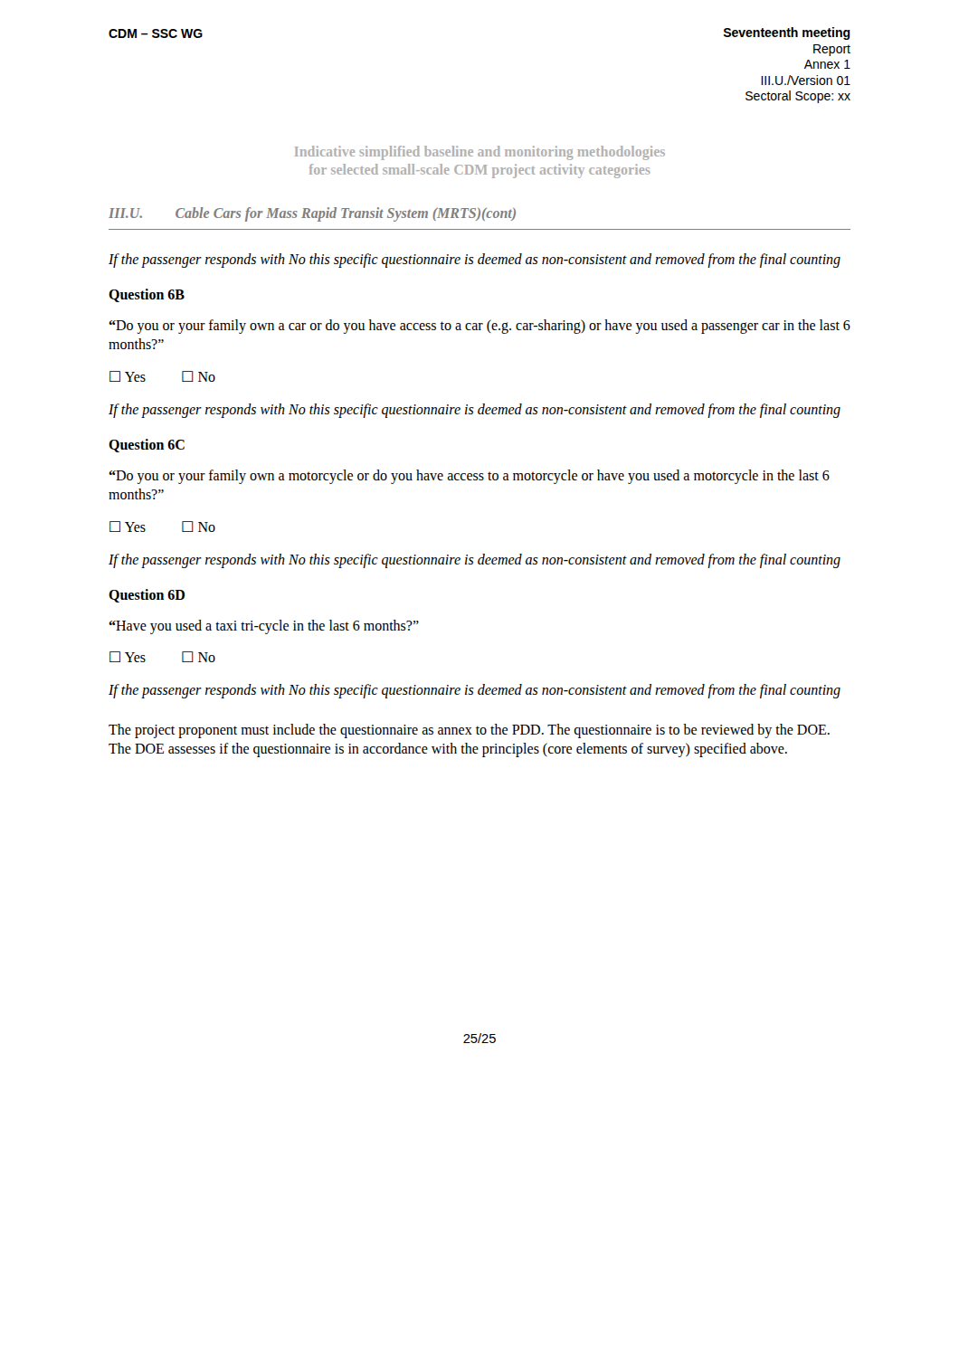CDM – SSC WG
Seventeenth meeting
Report
Annex 1
III.U./Version 01
Sectoral Scope: xx
Indicative simplified baseline and monitoring methodologies
for selected small-scale CDM project activity categories
III.U. Cable Cars for Mass Rapid Transit System (MRTS)(cont)
If the passenger responds with No this specific questionnaire is deemed as non-consistent and removed from the final counting
Question 6B
“Do you or your family own a car or do you have access to a car (e.g. car-sharing) or have you used a passenger car in the last 6 months?”
☐ Yes ☐ No
If the passenger responds with No this specific questionnaire is deemed as non-consistent and removed from the final counting
Question 6C
“Do you or your family own a motorcycle or do you have access to a motorcycle or have you used a motorcycle in the last 6 months?”
☐ Yes ☐ No
If the passenger responds with No this specific questionnaire is deemed as non-consistent and removed from the final counting
Question 6D
“Have you used a taxi tri-cycle in the last 6 months?”
☐ Yes ☐ No
If the passenger responds with No this specific questionnaire is deemed as non-consistent and removed from the final counting
The project proponent must include the questionnaire as annex to the PDD. The questionnaire is to be reviewed by the DOE. The DOE assesses if the questionnaire is in accordance with the principles (core elements of survey) specified above.
25/25